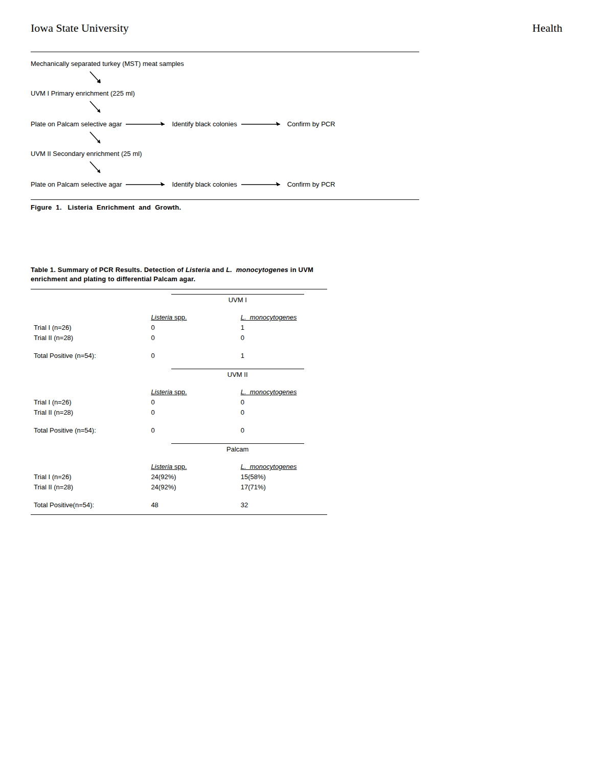Iowa State University
Health
Mechanically separated turkey (MST) meat samples
UVM I Primary enrichment (225 ml)
Plate on Palcam selective agar Identify black colonies Confirm by PCR
UVM II Secondary enrichment (25 ml)
Plate on Palcam selective agar Identify black colonies Confirm by PCR
Figure 1. Listeria Enrichment and Growth.
Table 1. Summary of PCR Results. Detection of Listeria and L. monocytogenes in UVM enrichment and plating to differential Palcam agar.
| | UVM I |
| | Listeria spp. | L. monocytogenes |
| Trial I (n=26) | 0 | 1 |
| Trial II (n=28) | 0 | 0 |
| Total Positive (n=54): | 0 | 1 |
| | UVM II |
| | Listeria spp. | L. monocytogenes |
| Trial I (n=26) | 0 | 0 |
| Trial II (n=28) | 0 | 0 |
| Total Positive (n=54): | 0 | 0 |
| | Palcam |
| | Listeria spp. | L. monocytogenes |
| Trial I (n=26) | 24(92%) | 15(58%) |
| Trial II (n=28) | 24(92%) | 17(71%) |
| Total Positive(n=54): | 48 | 32 |